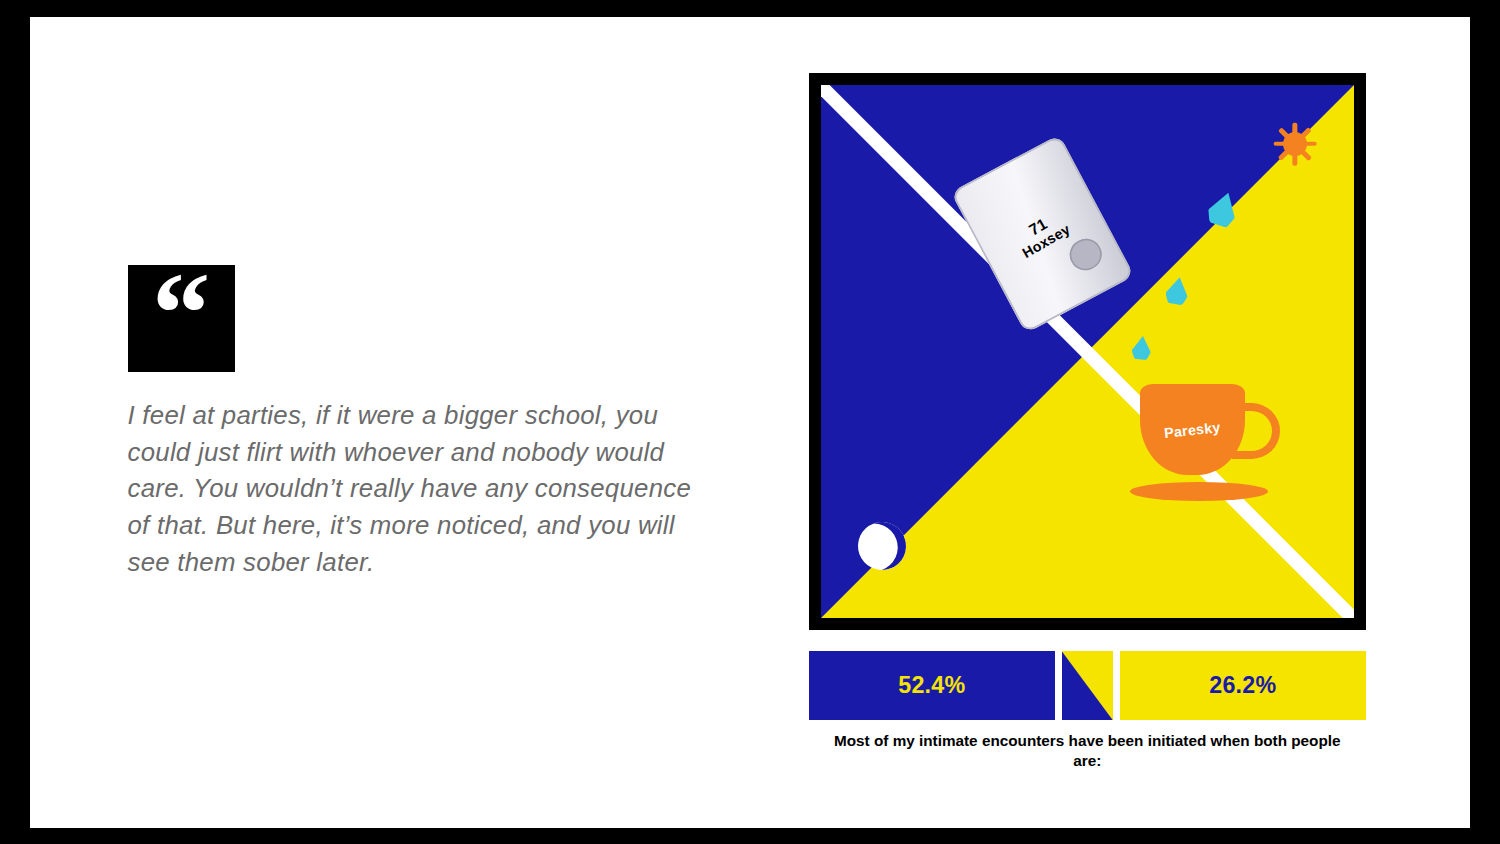“
I feel at parties, if it were a bigger school, you could just flirt with whoever and nobody would care. You wouldn’t really have any consequence of that. But here, it’s more noticed, and you will see them sober later.
71 Hoxsey
Paresky
52.4%
26.2%
Most of my intimate encounters have been initiated when both people are: